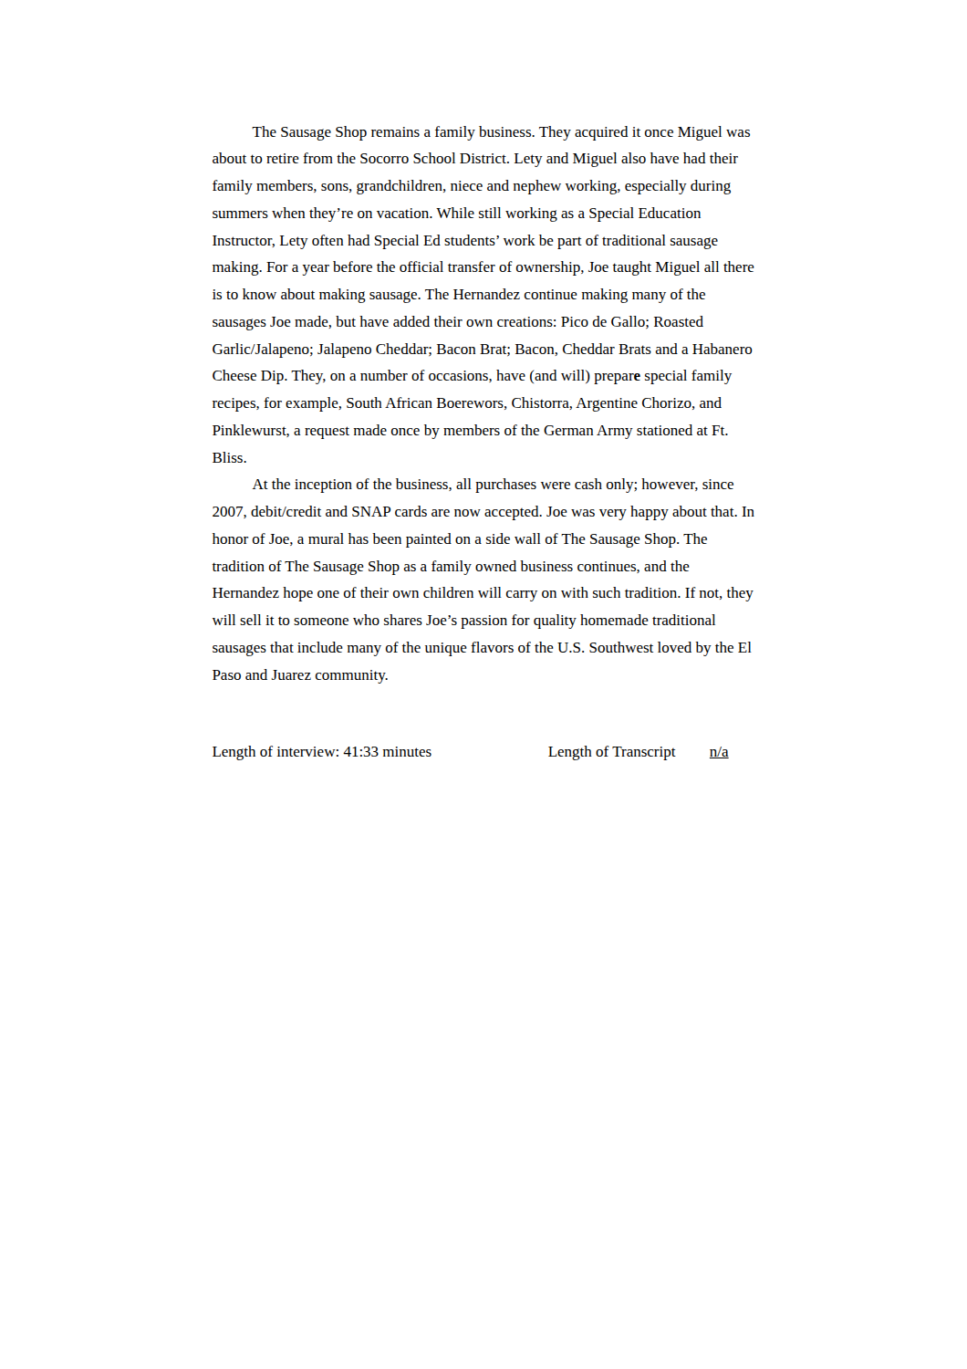The Sausage Shop remains a family business. They acquired it once Miguel was about to retire from the Socorro School District. Lety and Miguel also have had their family members, sons, grandchildren, niece and nephew working, especially during summers when they’re on vacation. While still working as a Special Education Instructor, Lety often had Special Ed students’ work be part of traditional sausage making. For a year before the official transfer of ownership, Joe taught Miguel all there is to know about making sausage. The Hernandez continue making many of the sausages Joe made, but have added their own creations: Pico de Gallo; Roasted Garlic/Jalapeno; Jalapeno Cheddar; Bacon Brat; Bacon, Cheddar Brats and a Habanero Cheese Dip. They, on a number of occasions, have (and will) prepare special family recipes, for example, South African Boerewors, Chistorra, Argentine Chorizo, and Pinklewurst, a request made once by members of the German Army stationed at Ft. Bliss.
At the inception of the business, all purchases were cash only; however, since 2007, debit/credit and SNAP cards are now accepted. Joe was very happy about that. In honor of Joe, a mural has been painted on a side wall of The Sausage Shop. The tradition of The Sausage Shop as a family owned business continues, and the Hernandez hope one of their own children will carry on with such tradition. If not, they will sell it to someone who shares Joe’s passion for quality homemade traditional sausages that include many of the unique flavors of the U.S. Southwest loved by the El Paso and Juarez community.
Length of interview: 41:33 minutes Length of Transcriptn/a